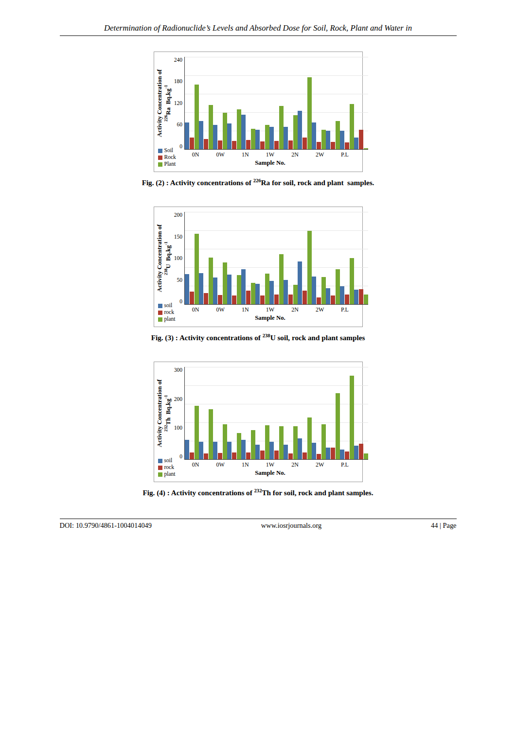Determination of Radionuclide’s Levels and Absorbed Dose for Soil, Rock, Plant and Water in
Activity Concentration of
226Ra Bq.kg-1
240180120600
0N 0W 1N 1W 2N 2W P.L
Sample No.
Soil
Rock
Plant
Fig. (2) : Activity concentrations of 226Ra for soil, rock and plant samples.
Activity Concentration of
238U Bq.kg-1
200150100500
0N 0W 1N 1W 2N 2W P.L
Sample No.
soil
rock
plant
Fig. (3) : Activity concentrations of 238U soil, rock and plant samples
Activity Concentration of
232Th Bq.kg-1
3002001000
0N 0W 1N 1W 2N 2W P.L
Sample No.
soil
rock
plant
Fig. (4) : Activity concentrations of 232Th for soil, rock and plant samples.
DOI: 10.9790/4861-1004014049 www.iosrjournals.org 44 | Page